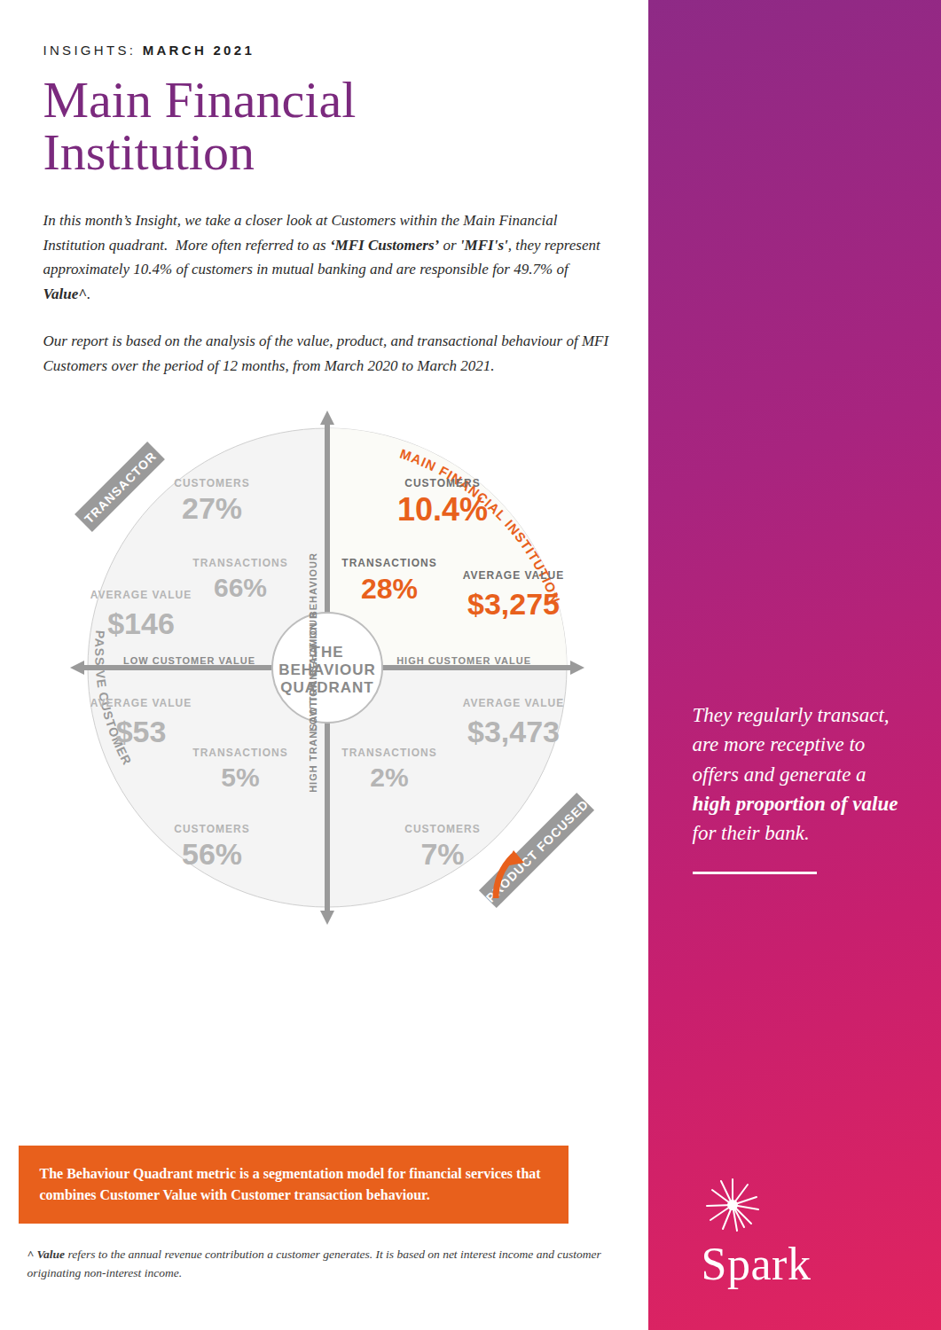INSIGHTS: MARCH 2021
Main Financial
Institution
In this month’s Insight, we take a closer look at Customers within the Main Financial Institution quadrant. More often referred to as ‘MFI Customers’ or 'MFI's', they represent approximately 10.4% of customers in mutual banking and are responsible for 49.7% of Value^.
Our report is based on the analysis of the value, product, and transactional behaviour of MFI Customers over the period of 12 months, from March 2020 to March 2021.
THE BEHAVIOUR QUADRANT HIGH TRANSACTION BEHAVIOUR LOW TRANSACTION BEHAVIOUR LOW CUSTOMER VALUE HIGH CUSTOMER VALUE TRANSACTOR MAIN FINANCIAL INSTITUTION PASSIVE CUSTOMER PRODUCT FOCUSED CUSTOMERS 27% TRANSACTIONS 66% AVERAGE VALUE $146 CUSTOMERS 10.4% TRANSACTIONS 28% AVERAGE VALUE $3,275 AVERAGE VALUE $53 TRANSACTIONS 5% CUSTOMERS 56% AVERAGE VALUE $3,473 TRANSACTIONS 2% CUSTOMERS 7%
The Behaviour Quadrant metric is a segmentation model for financial services that combines Customer Value with Customer transaction behaviour.
^ Value refers to the annual revenue contribution a customer generates. It is based on net interest income and customer originating non-interest income.
They regularly transact, are more receptive to offers and generate a high proportion of value for their bank.
Spark